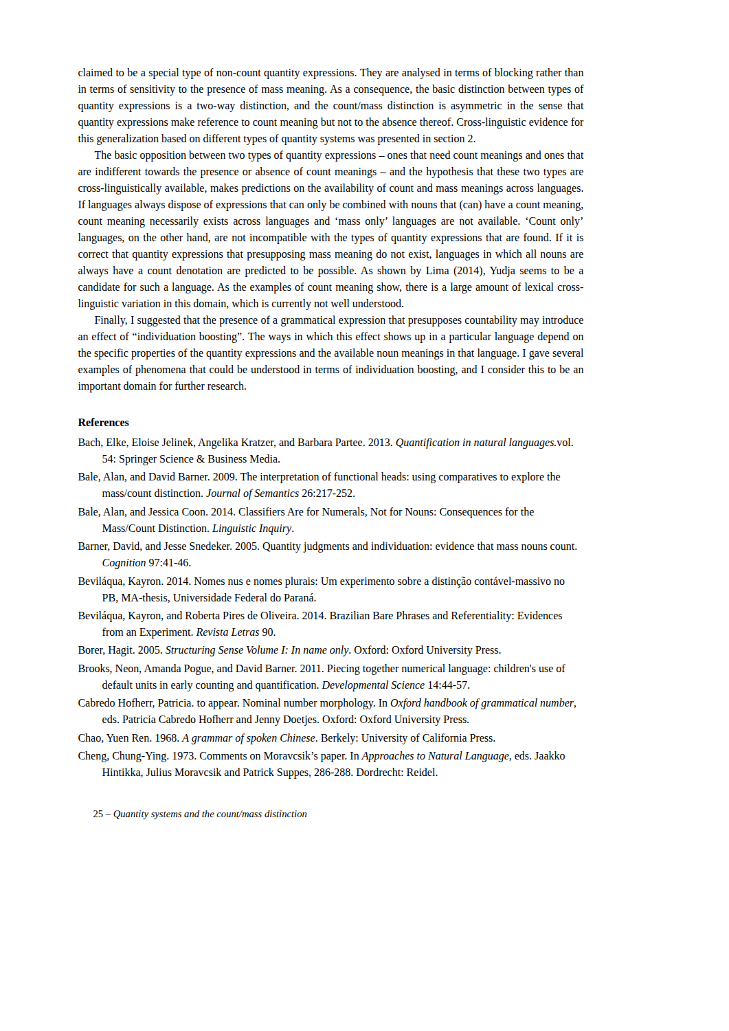claimed to be a special type of non-count quantity expressions. They are analysed in terms of blocking rather than in terms of sensitivity to the presence of mass meaning. As a consequence, the basic distinction between types of quantity expressions is a two-way distinction, and the count/mass distinction is asymmetric in the sense that quantity expressions make reference to count meaning but not to the absence thereof. Cross-linguistic evidence for this generalization based on different types of quantity systems was presented in section 2.
The basic opposition between two types of quantity expressions – ones that need count meanings and ones that are indifferent towards the presence or absence of count meanings – and the hypothesis that these two types are cross-linguistically available, makes predictions on the availability of count and mass meanings across languages. If languages always dispose of expressions that can only be combined with nouns that (can) have a count meaning, count meaning necessarily exists across languages and ‘mass only’ languages are not available. ‘Count only’ languages, on the other hand, are not incompatible with the types of quantity expressions that are found. If it is correct that quantity expressions that presupposing mass meaning do not exist, languages in which all nouns are always have a count denotation are predicted to be possible. As shown by Lima (2014), Yudja seems to be a candidate for such a language. As the examples of count meaning show, there is a large amount of lexical cross-linguistic variation in this domain, which is currently not well understood.
Finally, I suggested that the presence of a grammatical expression that presupposes countability may introduce an effect of “individuation boosting”. The ways in which this effect shows up in a particular language depend on the specific properties of the quantity expressions and the available noun meanings in that language. I gave several examples of phenomena that could be understood in terms of individuation boosting, and I consider this to be an important domain for further research.
References
Bach, Elke, Eloise Jelinek, Angelika Kratzer, and Barbara Partee. 2013. Quantification in natural languages. vol. 54: Springer Science & Business Media.
Bale, Alan, and David Barner. 2009. The interpretation of functional heads: using comparatives to explore the mass/count distinction. Journal of Semantics 26:217-252.
Bale, Alan, and Jessica Coon. 2014. Classifiers Are for Numerals, Not for Nouns: Consequences for the Mass/Count Distinction. Linguistic Inquiry.
Barner, David, and Jesse Snedeker. 2005. Quantity judgments and individuation: evidence that mass nouns count. Cognition 97:41-46.
Beviláqua, Kayron. 2014. Nomes nus e nomes plurais: Um experimento sobre a distinção contável-massivo no PB, MA-thesis, Universidade Federal do Paraná.
Beviláqua, Kayron, and Roberta Pires de Oliveira. 2014. Brazilian Bare Phrases and Referentiality: Evidences from an Experiment. Revista Letras 90.
Borer, Hagit. 2005. Structuring Sense Volume I: In name only. Oxford: Oxford University Press.
Brooks, Neon, Amanda Pogue, and David Barner. 2011. Piecing together numerical language: children's use of default units in early counting and quantification. Developmental Science 14:44-57.
Cabredo Hofherr, Patricia. to appear. Nominal number morphology. In Oxford handbook of grammatical number, eds. Patricia Cabredo Hofherr and Jenny Doetjes. Oxford: Oxford University Press.
Chao, Yuen Ren. 1968. A grammar of spoken Chinese. Berkely: University of California Press.
Cheng, Chung-Ying. 1973. Comments on Moravcsik’s paper. In Approaches to Natural Language, eds. Jaakko Hintikka, Julius Moravcsik and Patrick Suppes, 286-288. Dordrecht: Reidel.
25 – Quantity systems and the count/mass distinction